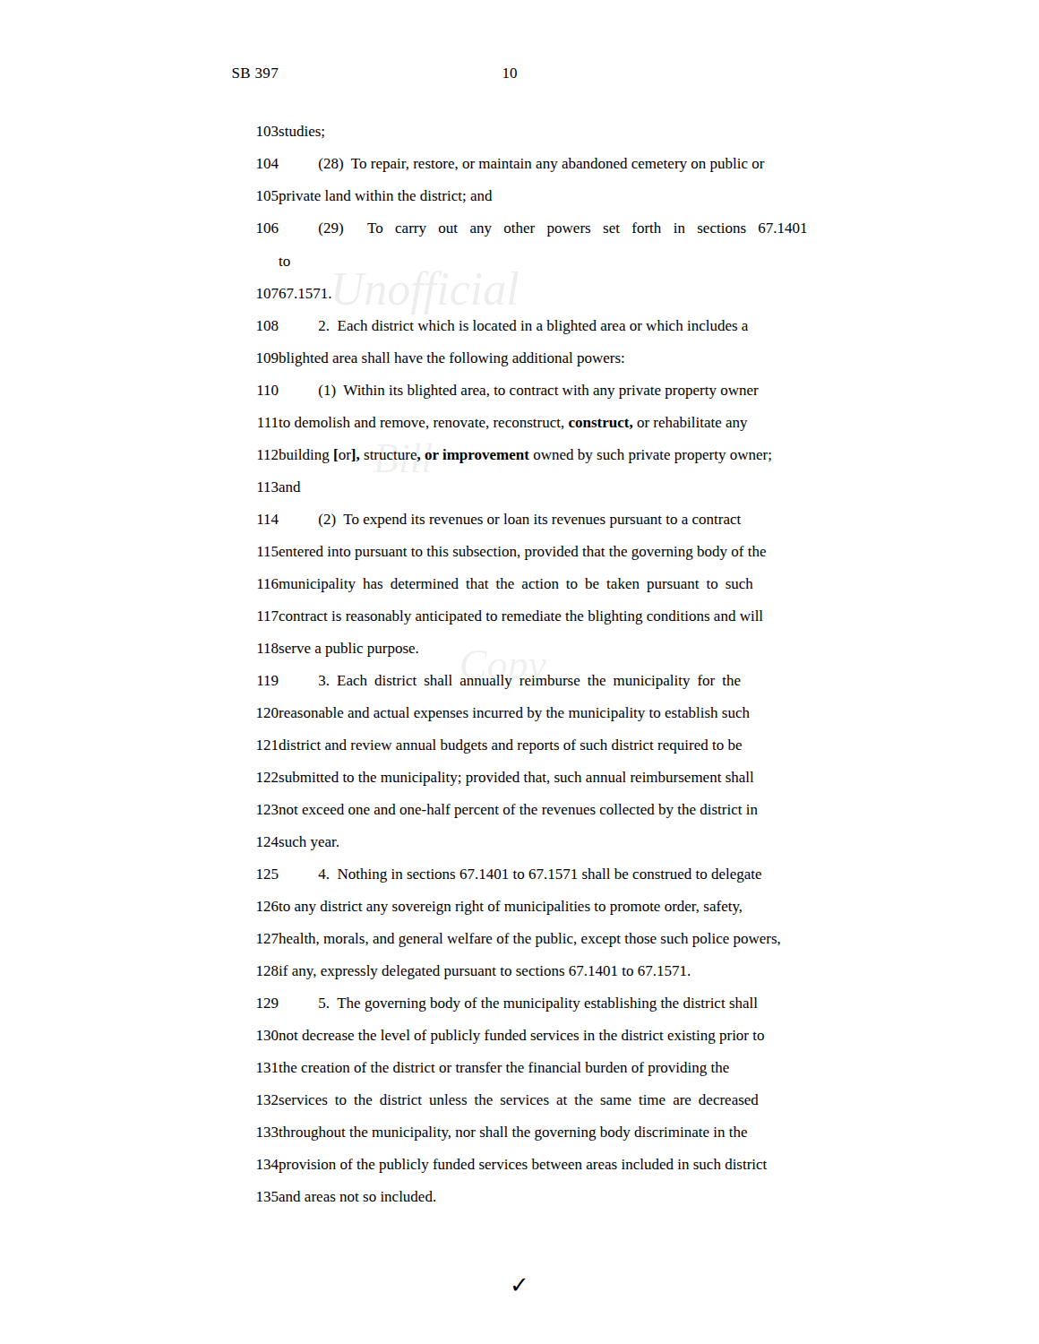Unofficial
Bill
Copy
SB 397 10
| 103 | studies; |
| 104 | (28) To repair, restore, or maintain any abandoned cemetery on public or |
| 105 | private land within the district; and |
| 106 | (29) To carry out any other powers set forth in sections 67.1401 to |
| 107 | 67.1571. |
| 108 | 2. Each district which is located in a blighted area or which includes a |
| 109 | blighted area shall have the following additional powers: |
| 110 | (1) Within its blighted area, to contract with any private property owner |
| 111 | to demolish and remove, renovate, reconstruct, construct, or rehabilitate any |
| 112 | building [ or ], structure , or improvement owned by such private property owner; |
| 113 | and |
| 114 | (2) To expend its revenues or loan its revenues pursuant to a contract |
| 115 | entered into pursuant to this subsection, provided that the governing body of the |
| 116 | municipality has determined that the action to be taken pursuant to such |
| 117 | contract is reasonably anticipated to remediate the blighting conditions and will |
| 118 | serve a public purpose. |
| 119 | 3. Each district shall annually reimburse the municipality for the |
| 120 | reasonable and actual expenses incurred by the municipality to establish such |
| 121 | district and review annual budgets and reports of such district required to be |
| 122 | submitted to the municipality; provided that, such annual reimbursement shall |
| 123 | not exceed one and one-half percent of the revenues collected by the district in |
| 124 | such year. |
| 125 | 4. Nothing in sections 67.1401 to 67.1571 shall be construed to delegate |
| 126 | to any district any sovereign right of municipalities to promote order, safety, |
| 127 | health, morals, and general welfare of the public, except those such police powers, |
| 128 | if any, expressly delegated pursuant to sections 67.1401 to 67.1571. |
| 129 | 5. The governing body of the municipality establishing the district shall |
| 130 | not decrease the level of publicly funded services in the district existing prior to |
| 131 | the creation of the district or transfer the financial burden of providing the |
| 132 | services to the district unless the services at the same time are decreased |
| 133 | throughout the municipality, nor shall the governing body discriminate in the |
| 134 | provision of the publicly funded services between areas included in such district |
| 135 | and areas not so included. |
✓